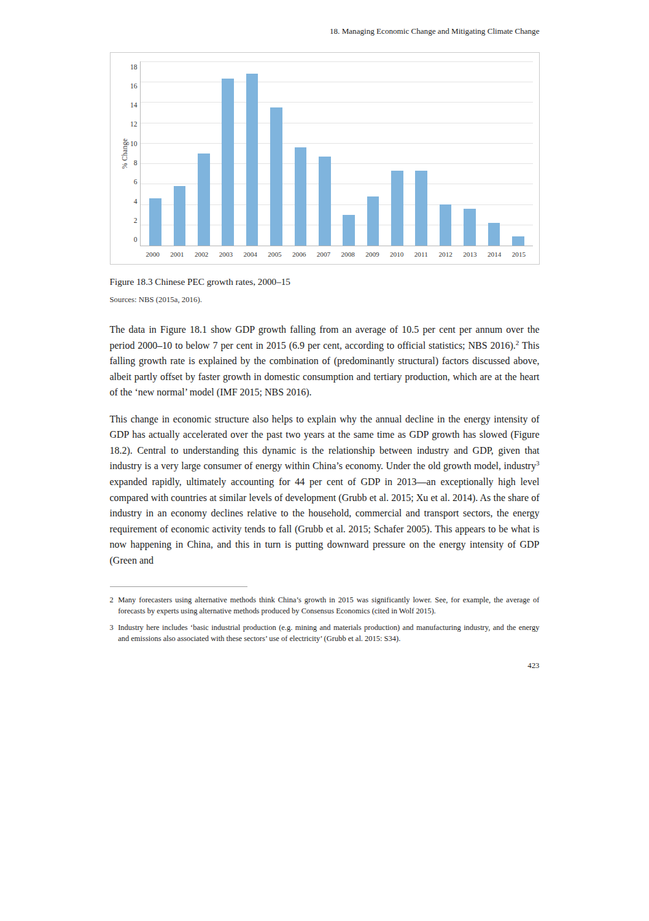18. Managing Economic Change and Mitigating Climate Change
% Change
18 16 14 12 10 8 6 4 2 0
2000 2001 2002 2003 2004 2005 2006 2007 2008 2009 2010 2011 2012 2013 2014 2015
Figure 18.3 Chinese PEC growth rates, 2000–15
Sources: NBS (2015a, 2016).
The data in Figure 18.1 show GDP growth falling from an average of 10.5 per cent per annum over the period 2000–10 to below 7 per cent in 2015 (6.9 per cent, according to official statistics; NBS 2016).2 This falling growth rate is explained by the combination of (predominantly structural) factors discussed above, albeit partly offset by faster growth in domestic consumption and tertiary production, which are at the heart of the ‘new normal’ model (IMF 2015; NBS 2016).
This change in economic structure also helps to explain why the annual decline in the energy intensity of GDP has actually accelerated over the past two years at the same time as GDP growth has slowed (Figure 18.2). Central to understanding this dynamic is the relationship between industry and GDP, given that industry is a very large consumer of energy within China’s economy. Under the old growth model, industry3 expanded rapidly, ultimately accounting for 44 per cent of GDP in 2013—an exceptionally high level compared with countries at similar levels of development (Grubb et al. 2015; Xu et al. 2014). As the share of industry in an economy declines relative to the household, commercial and transport sectors, the energy requirement of economic activity tends to fall (Grubb et al. 2015; Schafer 2005). This appears to be what is now happening in China, and this in turn is putting downward pressure on the energy intensity of GDP (Green and
2 Many forecasters using alternative methods think China’s growth in 2015 was significantly lower. See, for example, the average of forecasts by experts using alternative methods produced by Consensus Economics (cited in Wolf 2015).
3 Industry here includes ‘basic industrial production (e.g. mining and materials production) and manufacturing industry, and the energy and emissions also associated with these sectors’ use of electricity’ (Grubb et al. 2015: S34).
423